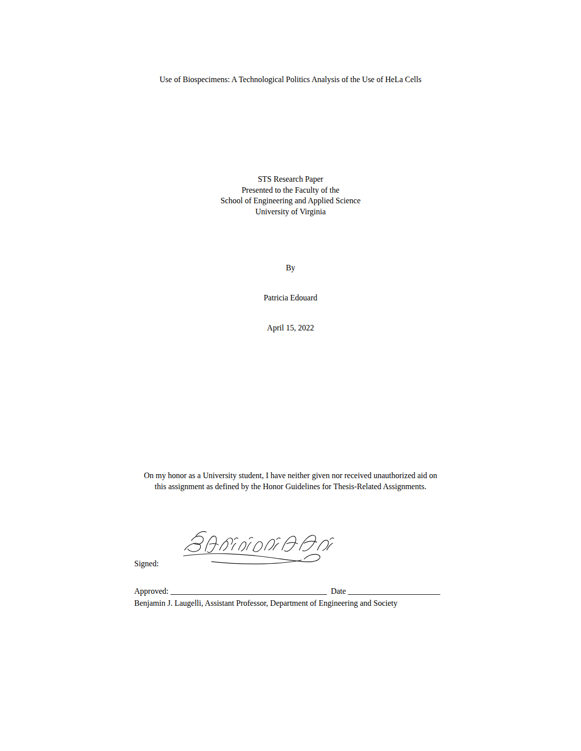Use of Biospecimens: A Technological Politics Analysis of the Use of HeLa Cells
STS Research Paper
Presented to the Faculty of the
School of Engineering and Applied Science
University of Virginia
By
Patricia Edouard
April 15, 2022
On my honor as a University student, I have neither given nor received unauthorized aid on this assignment as defined by the Honor Guidelines for Thesis-Related Assignments.
Signed:
Approved: _______________________________________ Date _______________________
Benjamin J. Laugelli, Assistant Professor, Department of Engineering and Society